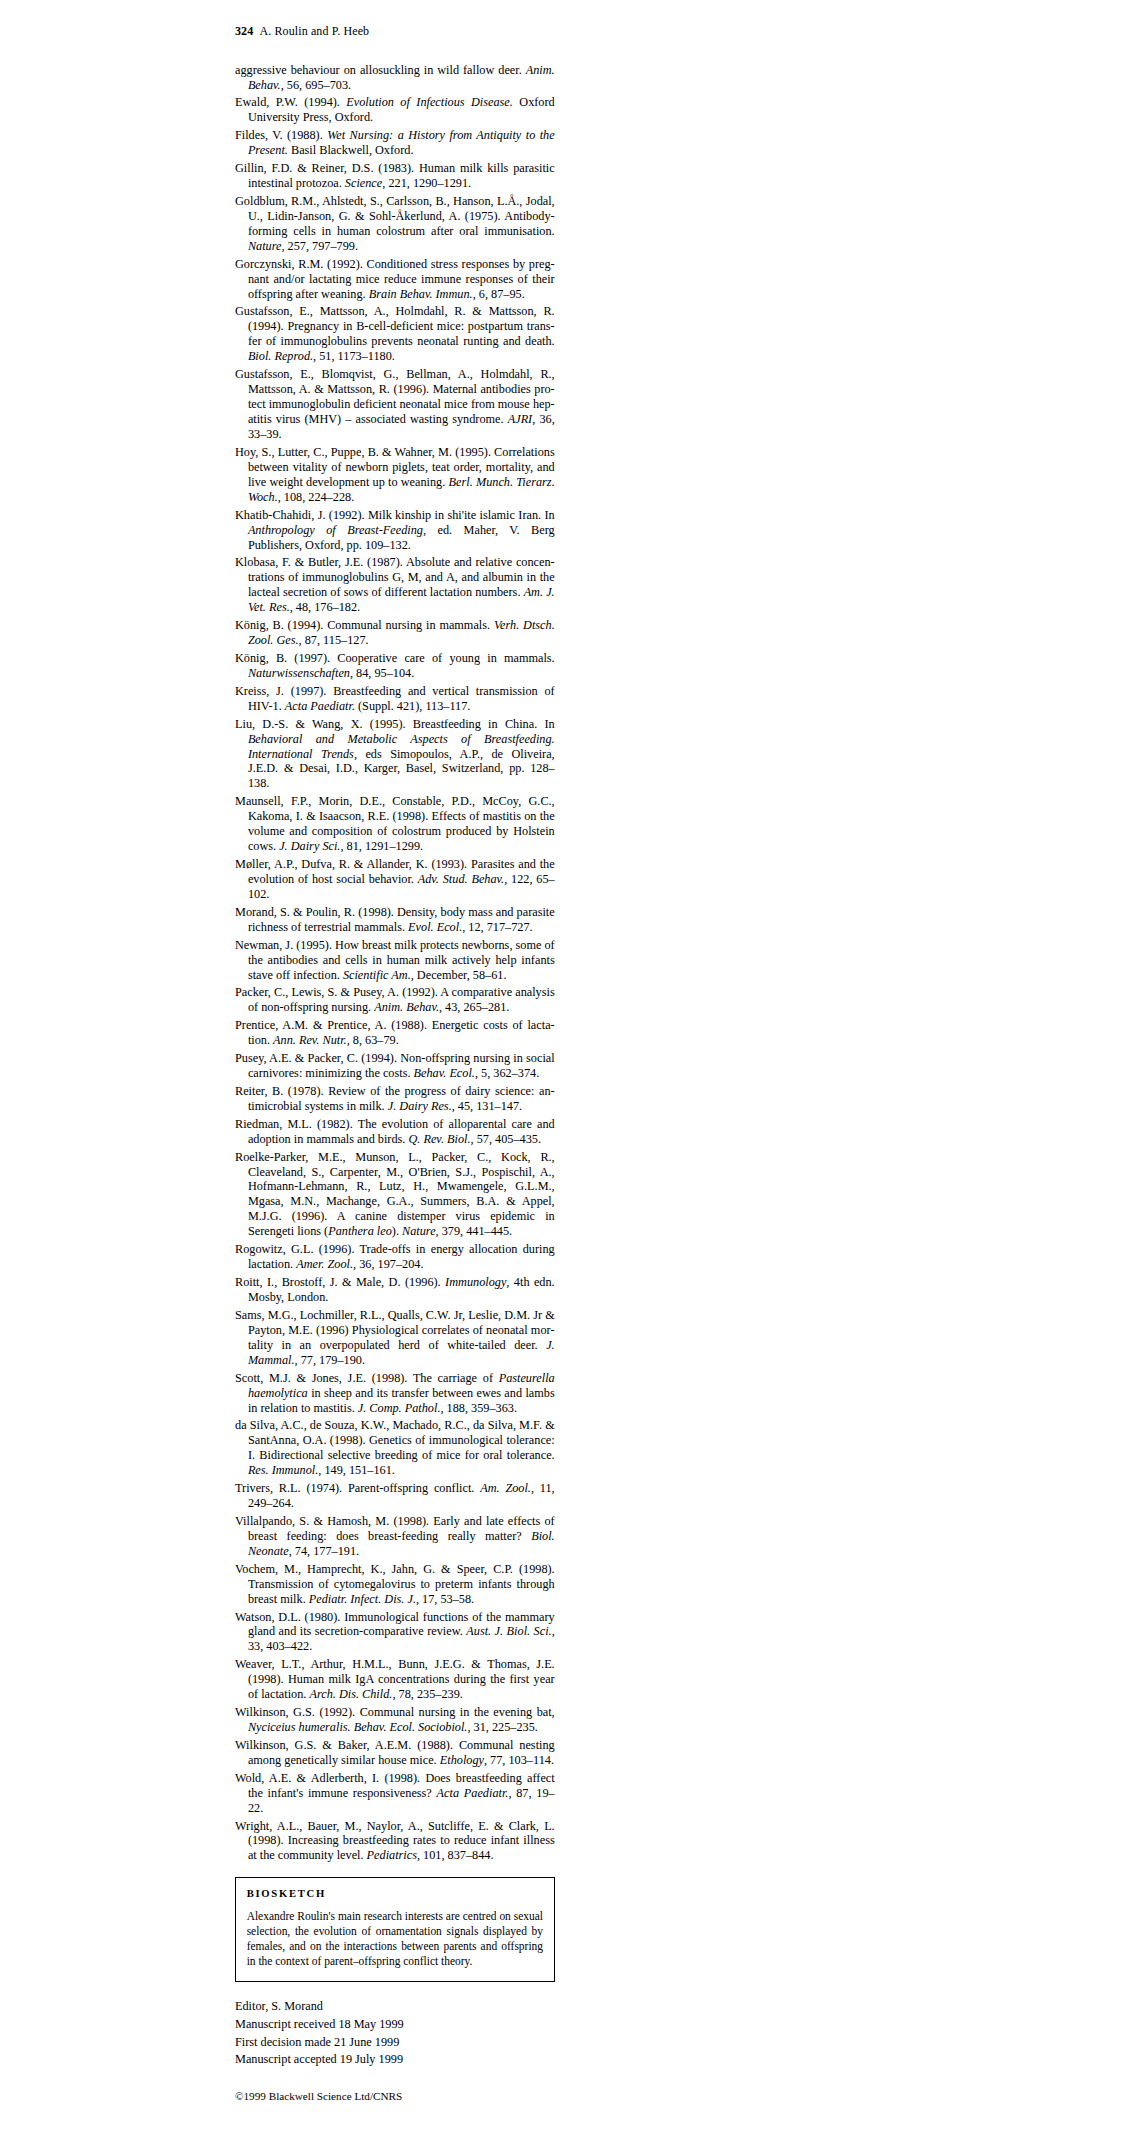324 A. Roulin and P. Heeb
aggressive behaviour on allosuckling in wild fallow deer. Anim. Behav., 56, 695–703.
Ewald, P.W. (1994). Evolution of Infectious Disease. Oxford University Press, Oxford.
Fildes, V. (1988). Wet Nursing: a History from Antiquity to the Present. Basil Blackwell, Oxford.
Gillin, F.D. & Reiner, D.S. (1983). Human milk kills parasitic intestinal protozoa. Science, 221, 1290–1291.
Goldblum, R.M., Ahlstedt, S., Carlsson, B., Hanson, L.Å., Jodal, U., Lidin-Janson, G. & Sohl-Åkerlund, A. (1975). Antibody-forming cells in human colostrum after oral immunisation. Nature, 257, 797–799.
Gorczynski, R.M. (1992). Conditioned stress responses by pregnant and/or lactating mice reduce immune responses of their offspring after weaning. Brain Behav. Immun., 6, 87–95.
Gustafsson, E., Mattsson, A., Holmdahl, R. & Mattsson, R. (1994). Pregnancy in B-cell-deficient mice: postpartum transfer of immunoglobulins prevents neonatal runting and death. Biol. Reprod., 51, 1173–1180.
Gustafsson, E., Blomqvist, G., Bellman, A., Holmdahl, R., Mattsson, A. & Mattsson, R. (1996). Maternal antibodies protect immunoglobulin deficient neonatal mice from mouse hepatitis virus (MHV) – associated wasting syndrome. AJRI, 36, 33–39.
Hoy, S., Lutter, C., Puppe, B. & Wahner, M. (1995). Correlations between vitality of newborn piglets, teat order, mortality, and live weight development up to weaning. Berl. Munch. Tierarz. Woch., 108, 224–228.
Khatib-Chahidi, J. (1992). Milk kinship in shi'ite islamic Iran. In Anthropology of Breast-Feeding, ed. Maher, V. Berg Publishers, Oxford, pp. 109–132.
Klobasa, F. & Butler, J.E. (1987). Absolute and relative concentrations of immunoglobulins G, M, and A, and albumin in the lacteal secretion of sows of different lactation numbers. Am. J. Vet. Res., 48, 176–182.
König, B. (1994). Communal nursing in mammals. Verh. Dtsch. Zool. Ges., 87, 115–127.
König, B. (1997). Cooperative care of young in mammals. Naturwissenschaften, 84, 95–104.
Kreiss, J. (1997). Breastfeeding and vertical transmission of HIV-1. Acta Paediatr. (Suppl. 421), 113–117.
Liu, D.-S. & Wang, X. (1995). Breastfeeding in China. In Behavioral and Metabolic Aspects of Breastfeeding. International Trends, eds Simopoulos, A.P., de Oliveira, J.E.D. & Desai, I.D., Karger, Basel, Switzerland, pp. 128–138.
Maunsell, F.P., Morin, D.E., Constable, P.D., McCoy, G.C., Kakoma, I. & Isaacson, R.E. (1998). Effects of mastitis on the volume and composition of colostrum produced by Holstein cows. J. Dairy Sci., 81, 1291–1299.
Møller, A.P., Dufva, R. & Allander, K. (1993). Parasites and the evolution of host social behavior. Adv. Stud. Behav., 122, 65–102.
Morand, S. & Poulin, R. (1998). Density, body mass and parasite richness of terrestrial mammals. Evol. Ecol., 12, 717–727.
Newman, J. (1995). How breast milk protects newborns, some of the antibodies and cells in human milk actively help infants stave off infection. Scientific Am., December, 58–61.
Packer, C., Lewis, S. & Pusey, A. (1992). A comparative analysis of non-offspring nursing. Anim. Behav., 43, 265–281.
Prentice, A.M. & Prentice, A. (1988). Energetic costs of lactation. Ann. Rev. Nutr., 8, 63–79.
Pusey, A.E. & Packer, C. (1994). Non-offspring nursing in social carnivores: minimizing the costs. Behav. Ecol., 5, 362–374.
Reiter, B. (1978). Review of the progress of dairy science: antimicrobial systems in milk. J. Dairy Res., 45, 131–147.
Riedman, M.L. (1982). The evolution of alloparental care and adoption in mammals and birds. Q. Rev. Biol., 57, 405–435.
Roelke-Parker, M.E., Munson, L., Packer, C., Kock, R., Cleaveland, S., Carpenter, M., O'Brien, S.J., Pospischil, A., Hofmann-Lehmann, R., Lutz, H., Mwamengele, G.L.M., Mgasa, M.N., Machange, G.A., Summers, B.A. & Appel, M.J.G. (1996). A canine distemper virus epidemic in Serengeti lions (Panthera leo). Nature, 379, 441–445.
Rogowitz, G.L. (1996). Trade-offs in energy allocation during lactation. Amer. Zool., 36, 197–204.
Roitt, I., Brostoff, J. & Male, D. (1996). Immunology, 4th edn. Mosby, London.
Sams, M.G., Lochmiller, R.L., Qualls, C.W. Jr, Leslie, D.M. Jr & Payton, M.E. (1996) Physiological correlates of neonatal mortality in an overpopulated herd of white-tailed deer. J. Mammal., 77, 179–190.
Scott, M.J. & Jones, J.E. (1998). The carriage of Pasteurella haemolytica in sheep and its transfer between ewes and lambs in relation to mastitis. J. Comp. Pathol., 188, 359–363.
da Silva, A.C., de Souza, K.W., Machado, R.C., da Silva, M.F. & SantAnna, O.A. (1998). Genetics of immunological tolerance: I. Bidirectional selective breeding of mice for oral tolerance. Res. Immunol., 149, 151–161.
Trivers, R.L. (1974). Parent-offspring conflict. Am. Zool., 11, 249–264.
Villalpando, S. & Hamosh, M. (1998). Early and late effects of breast feeding: does breast-feeding really matter? Biol. Neonate, 74, 177–191.
Vochem, M., Hamprecht, K., Jahn, G. & Speer, C.P. (1998). Transmission of cytomegalovirus to preterm infants through breast milk. Pediatr. Infect. Dis. J., 17, 53–58.
Watson, D.L. (1980). Immunological functions of the mammary gland and its secretion-comparative review. Aust. J. Biol. Sci., 33, 403–422.
Weaver, L.T., Arthur, H.M.L., Bunn, J.E.G. & Thomas, J.E. (1998). Human milk IgA concentrations during the first year of lactation. Arch. Dis. Child., 78, 235–239.
Wilkinson, G.S. (1992). Communal nursing in the evening bat, Nyciceius humeralis. Behav. Ecol. Sociobiol., 31, 225–235.
Wilkinson, G.S. & Baker, A.E.M. (1988). Communal nesting among genetically similar house mice. Ethology, 77, 103–114.
Wold, A.E. & Adlerberth, I. (1998). Does breastfeeding affect the infant's immune responsiveness? Acta Paediatr., 87, 19–22.
Wright, A.L., Bauer, M., Naylor, A., Sutcliffe, E. & Clark, L. (1998). Increasing breastfeeding rates to reduce infant illness at the community level. Pediatrics, 101, 837–844.
Biosketch
Alexandre Roulin's main research interests are centred on sexual selection, the evolution of ornamentation signals displayed by females, and on the interactions between parents and offspring in the context of parent–offspring conflict theory.
Editor, S. Morand
Manuscript received 18 May 1999
First decision made 21 June 1999
Manuscript accepted 19 July 1999
©1999 Blackwell Science Ltd/CNRS